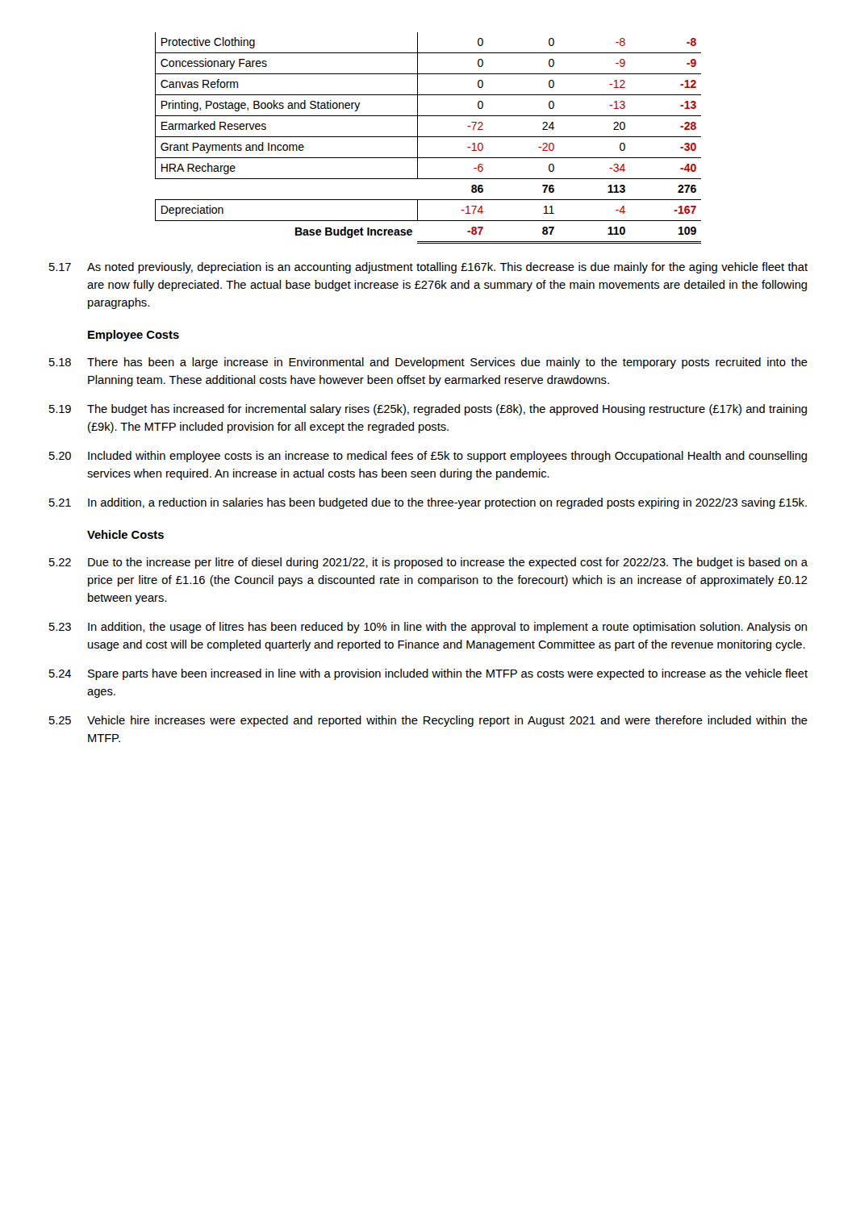| Protective Clothing | 0 | 0 | -8 | -8 |
| Concessionary Fares | 0 | 0 | -9 | -9 |
| Canvas Reform | 0 | 0 | -12 | -12 |
| Printing, Postage, Books and Stationery | 0 | 0 | -13 | -13 |
| Earmarked Reserves | -72 | 24 | 20 | -28 |
| Grant Payments and Income | -10 | -20 | 0 | -30 |
| HRA Recharge | -6 | 0 | -34 | -40 |
| | 86 | 76 | 113 | 276 |
| Depreciation | -174 | 11 | -4 | -167 |
| Base Budget Increase | -87 | 87 | 110 | 109 |
5.17
As noted previously, depreciation is an accounting adjustment totalling £167k. This decrease is due mainly for the aging vehicle fleet that are now fully depreciated. The actual base budget increase is £276k and a summary of the main movements are detailed in the following paragraphs.
Employee Costs
5.18
There has been a large increase in Environmental and Development Services due mainly to the temporary posts recruited into the Planning team. These additional costs have however been offset by earmarked reserve drawdowns.
5.19
The budget has increased for incremental salary rises (£25k), regraded posts (£8k), the approved Housing restructure (£17k) and training (£9k). The MTFP included provision for all except the regraded posts.
5.20
Included within employee costs is an increase to medical fees of £5k to support employees through Occupational Health and counselling services when required. An increase in actual costs has been seen during the pandemic.
5.21
In addition, a reduction in salaries has been budgeted due to the three-year protection on regraded posts expiring in 2022/23 saving £15k.
Vehicle Costs
5.22
Due to the increase per litre of diesel during 2021/22, it is proposed to increase the expected cost for 2022/23. The budget is based on a price per litre of £1.16 (the Council pays a discounted rate in comparison to the forecourt) which is an increase of approximately £0.12 between years.
5.23
In addition, the usage of litres has been reduced by 10% in line with the approval to implement a route optimisation solution. Analysis on usage and cost will be completed quarterly and reported to Finance and Management Committee as part of the revenue monitoring cycle.
5.24
Spare parts have been increased in line with a provision included within the MTFP as costs were expected to increase as the vehicle fleet ages.
5.25
Vehicle hire increases were expected and reported within the Recycling report in August 2021 and were therefore included within the MTFP.